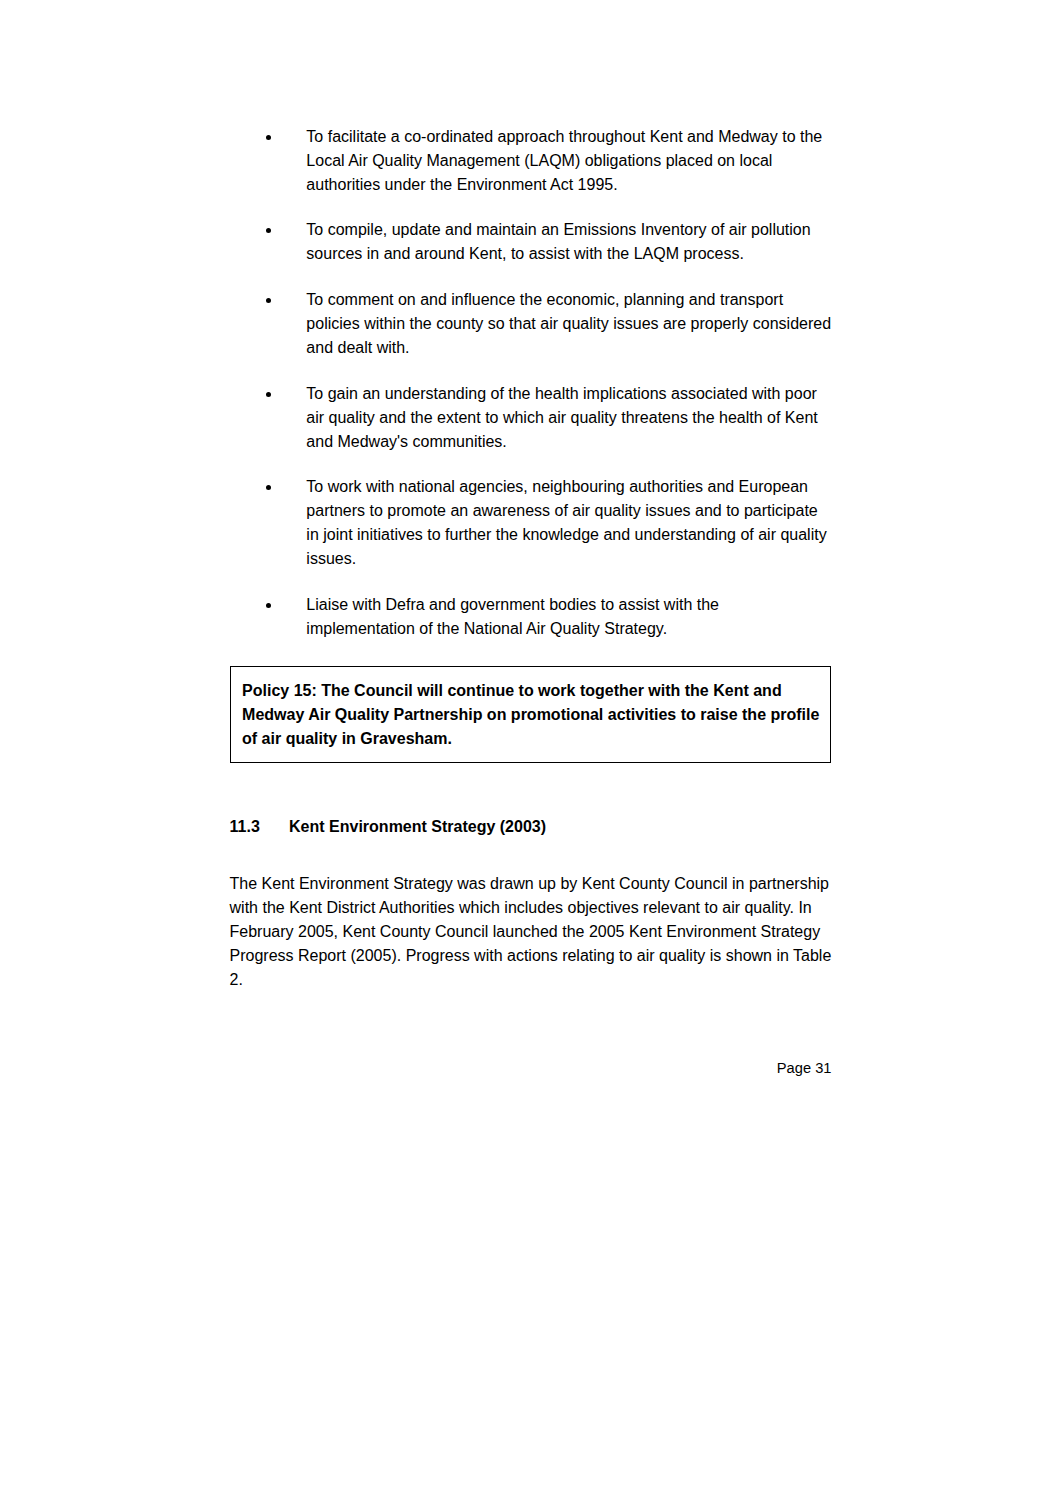To facilitate a co-ordinated approach throughout Kent and Medway to the Local Air Quality Management (LAQM) obligations placed on local authorities under the Environment Act 1995.
To compile, update and maintain an Emissions Inventory of air pollution sources in and around Kent, to assist with the LAQM process.
To comment on and influence the economic, planning and transport policies within the county so that air quality issues are properly considered and dealt with.
To gain an understanding of the health implications associated with poor air quality and the extent to which air quality threatens the health of Kent and Medway's communities.
To work with national agencies, neighbouring authorities and European partners to promote an awareness of air quality issues and to participate in joint initiatives to further the knowledge and understanding of air quality issues.
Liaise with Defra and government bodies to assist with the implementation of the National Air Quality Strategy.
Policy 15: The Council will continue to work together with the Kent and Medway Air Quality Partnership on promotional activities to raise the profile of air quality in Gravesham.
11.3 Kent Environment Strategy (2003)
The Kent Environment Strategy was drawn up by Kent County Council in partnership with the Kent District Authorities which includes objectives relevant to air quality. In February 2005, Kent County Council launched the 2005 Kent Environment Strategy Progress Report (2005). Progress with actions relating to air quality is shown in Table 2.
Page 31